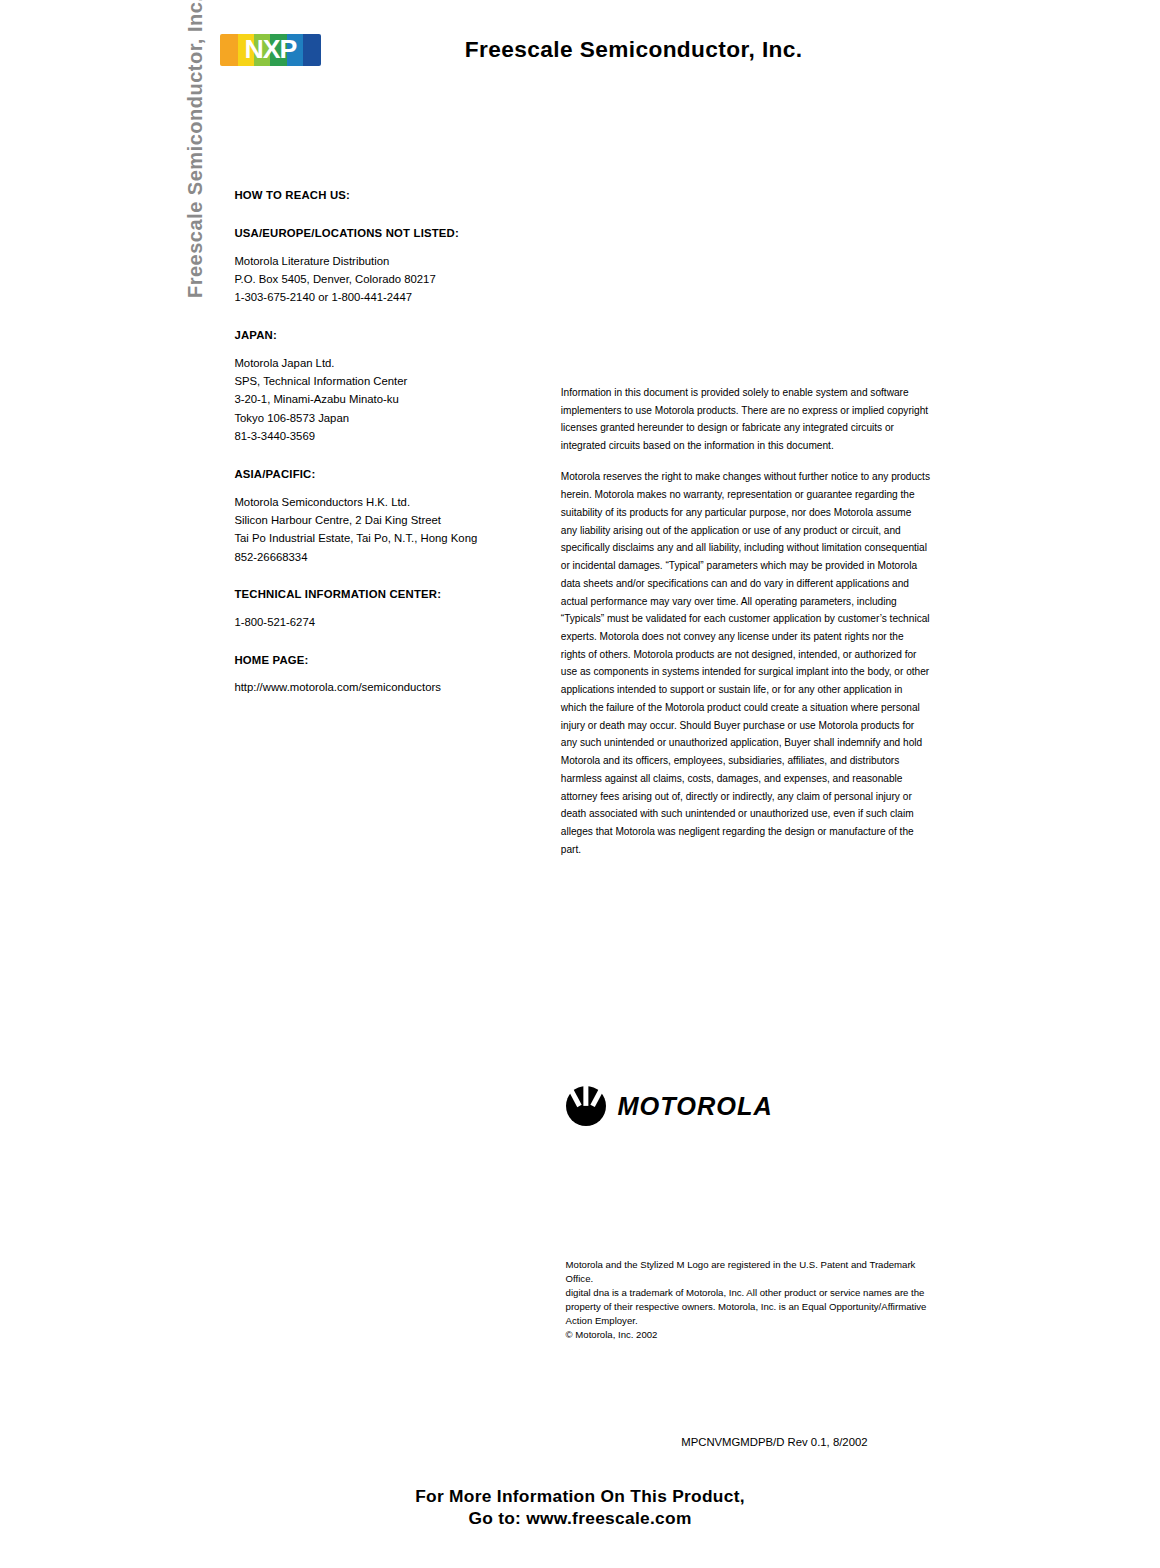NXP
Freescale Semiconductor, Inc.
Freescale Semiconductor, Inc.
HOW TO REACH US:
USA/EUROPE/LOCATIONS NOT LISTED:
Motorola Literature Distribution
P.O. Box 5405, Denver, Colorado 80217
1-303-675-2140 or 1-800-441-2447
JAPAN:
Motorola Japan Ltd.
SPS, Technical Information Center
3-20-1, Minami-Azabu Minato-ku
Tokyo 106-8573 Japan
81-3-3440-3569
ASIA/PACIFIC:
Motorola Semiconductors H.K. Ltd.
Silicon Harbour Centre, 2 Dai King Street
Tai Po Industrial Estate, Tai Po, N.T., Hong Kong
852-26668334
TECHNICAL INFORMATION CENTER:
1-800-521-6274
HOME PAGE:
http://www.motorola.com/semiconductors
Information in this document is provided solely to enable system and software implementers to use Motorola products. There are no express or implied copyright licenses granted hereunder to design or fabricate any integrated circuits or integrated circuits based on the information in this document.
Motorola reserves the right to make changes without further notice to any products herein. Motorola makes no warranty, representation or guarantee regarding the suitability of its products for any particular purpose, nor does Motorola assume any liability arising out of the application or use of any product or circuit, and specifically disclaims any and all liability, including without limitation consequential or incidental damages. “Typical” parameters which may be provided in Motorola data sheets and/or specifications can and do vary in different applications and actual performance may vary over time. All operating parameters, including “Typicals” must be validated for each customer application by customer’s technical experts. Motorola does not convey any license under its patent rights nor the rights of others. Motorola products are not designed, intended, or authorized for use as components in systems intended for surgical implant into the body, or other applications intended to support or sustain life, or for any other application in which the failure of the Motorola product could create a situation where personal injury or death may occur. Should Buyer purchase or use Motorola products for any such unintended or unauthorized application, Buyer shall indemnify and hold Motorola and its officers, employees, subsidiaries, affiliates, and distributors harmless against all claims, costs, damages, and expenses, and reasonable attorney fees arising out of, directly or indirectly, any claim of personal injury or death associated with such unintended or unauthorized use, even if such claim alleges that Motorola was negligent regarding the design or manufacture of the part.
MOTOROLA
Motorola and the Stylized M Logo are registered in the U.S. Patent and Trademark Office.
digital dna is a trademark of Motorola, Inc. All other product or service names are the property of their respective owners. Motorola, Inc. is an Equal Opportunity/Affirmative Action Employer.
© Motorola, Inc. 2002
MPCNVMGMDPB/D Rev 0.1, 8/2002
For More Information On This Product,
Go to: www.freescale.com